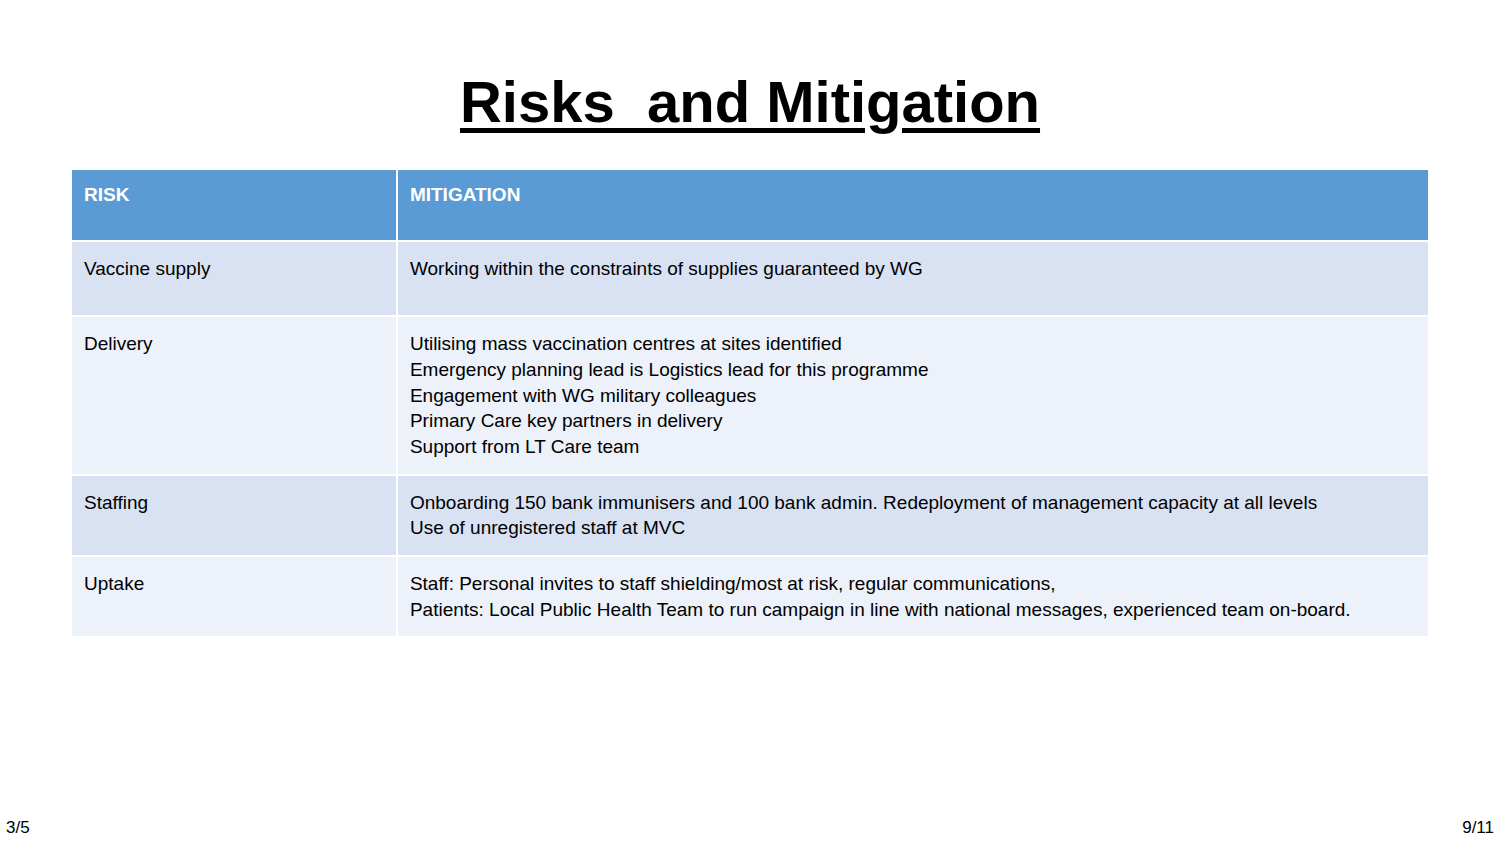Risks and Mitigation
| RISK | MITIGATION |
| --- | --- |
| Vaccine supply | Working within the constraints of supplies guaranteed by WG |
| Delivery | Utilising mass vaccination centres at sites identified Emergency planning lead is Logistics lead for this programme Engagement with WG military colleagues Primary Care key partners in delivery Support from LT Care team |
| Staffing | Onboarding 150 bank immunisers and 100 bank admin. Redeployment of management capacity at all levels Use of unregistered staff at MVC |
| Uptake | Staff: Personal invites to staff shielding/most at risk, regular communications, Patients: Local Public Health Team to run campaign in line with national messages, experienced team on-board. |
3/5
9/11